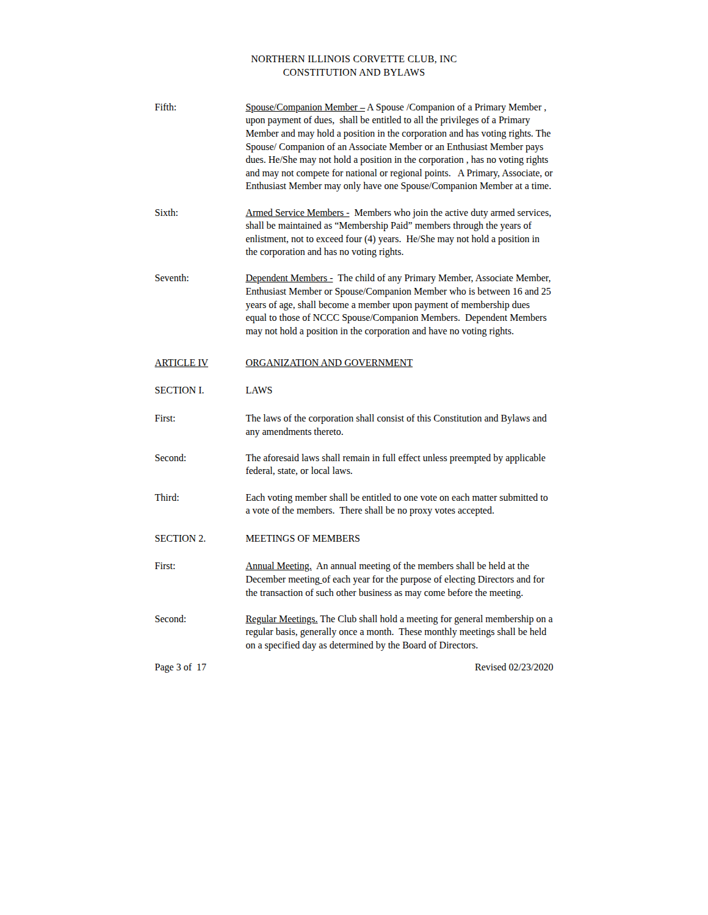NORTHERN ILLINOIS CORVETTE CLUB, INC CONSTITUTION AND BYLAWS
Fifth:
Spouse/Companion Member – A Spouse /Companion of a Primary Member , upon payment of dues, shall be entitled to all the privileges of a Primary Member and may hold a position in the corporation and has voting rights. The Spouse/ Companion of an Associate Member or an Enthusiast Member pays dues. He/She may not hold a position in the corporation , has no voting rights and may not compete for national or regional points. A Primary, Associate, or Enthusiast Member may only have one Spouse/Companion Member at a time.
Sixth:
Armed Service Members - Members who join the active duty armed services, shall be maintained as “Membership Paid” members through the years of enlistment, not to exceed four (4) years. He/She may not hold a position in the corporation and has no voting rights.
Seventh:
Dependent Members - The child of any Primary Member, Associate Member, Enthusiast Member or Spouse/Companion Member who is between 16 and 25 years of age, shall become a member upon payment of membership dues equal to those of NCCC Spouse/Companion Members. Dependent Members may not hold a position in the corporation and have no voting rights.
ARTICLE IV
ORGANIZATION AND GOVERNMENT
SECTION I.
LAWS
First:
The laws of the corporation shall consist of this Constitution and Bylaws and any amendments thereto.
Second:
The aforesaid laws shall remain in full effect unless preempted by applicable federal, state, or local laws.
Third:
Each voting member shall be entitled to one vote on each matter submitted to a vote of the members. There shall be no proxy votes accepted.
SECTION 2.
MEETINGS OF MEMBERS
First:
Annual Meeting. An annual meeting of the members shall be held at the December meeting of each year for the purpose of electing Directors and for the transaction of such other business as may come before the meeting.
Second:
Regular Meetings. The Club shall hold a meeting for general membership on a regular basis, generally once a month. These monthly meetings shall be held on a specified day as determined by the Board of Directors.
Page 3 of 17 Revised 02/23/2020